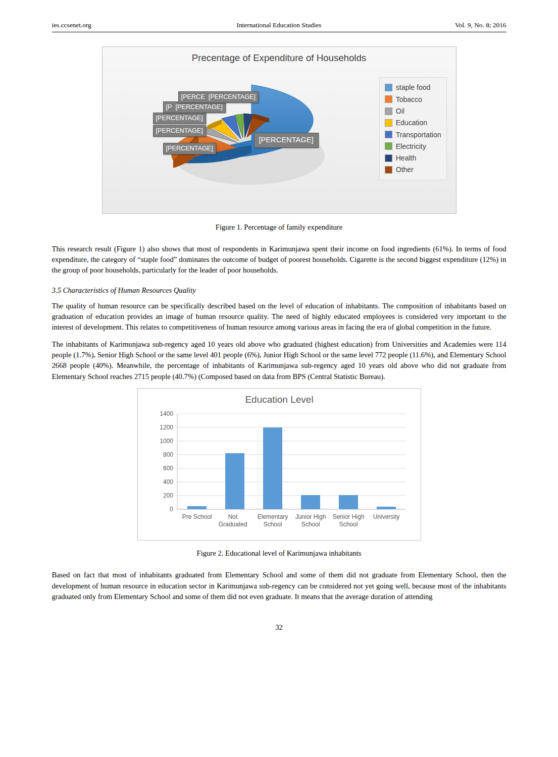ies.ccsenet.org
International Education Studies
Vol. 9, No. 8; 2016
Precentage of Expenditure of Households
[PERCENTAGE]
[PERCENTAGE]
[PERCENTAGE]
[PERCENTAGE]
[P [PERCENTAGE]
[PERCE [PERCENTAGE]
staple food
Tobacco
Oil
Education
Transportation
Electricity
Health
Other
Figure 1. Percentage of family expenditure
This research result (Figure 1) also shows that most of respondents in Karimunjawa spent their income on food ingredients (61%). In terms of food expenditure, the category of “staple food” dominates the outcome of budget of poorest households. Cigarette is the second biggest expenditure (12%) in the group of poor households, particularly for the leader of poor households.
3.5 Characteristics of Human Resources Quality
The quality of human resource can be specifically described based on the level of education of inhabitants. The composition of inhabitants based on graduation of education provides an image of human resource quality. The need of highly educated employees is considered very important to the interest of development. This relates to competitiveness of human resource among various areas in facing the era of global competition in the future.
The inhabitants of Karimunjawa sub-regency aged 10 years old above who graduated (highest education) from Universities and Academies were 114 people (1.7%), Senior High School or the same level 401 people (6%), Junior High School or the same level 772 people (11.6%), and Elementary School 2668 people (40%). Meanwhile, the percentage of inhabitants of Karimunjawa sub-regency aged 10 years old above who did not graduate from Elementary School reaches 2715 people (40.7%) (Composed based on data from BPS (Central Statistic Bureau).
Education Level 1400 1200 1000 800 600 400 200 0 Pre School Not Graduated Elementary School Junior High School Senior High School University
Figure 2. Educational level of Karimunjawa inhabitants
Based on fact that most of inhabitants graduated from Elementary School and some of them did not graduate from Elementary School, then the development of human resource in education sector in Karimunjawa sub-regency can be considered not yet going well, because most of the inhabitants graduated only from Elementary School and some of them did not even graduate. It means that the average duration of attending
32